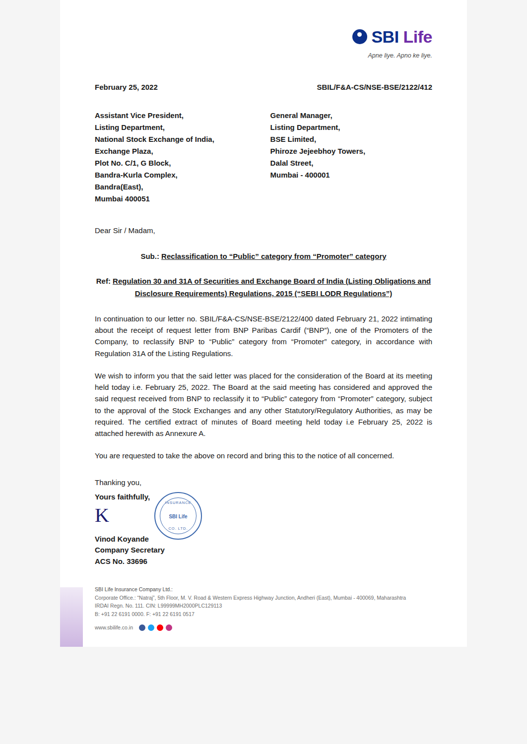SBI Life
Apne liye. Apno ke liye.
February 25, 2022
SBIL/F&A-CS/NSE-BSE/2122/412
Assistant Vice President,
Listing Department,
National Stock Exchange of India,
Exchange Plaza,
Plot No. C/1, G Block,
Bandra-Kurla Complex,
Bandra(East),
Mumbai 400051
General Manager,
Listing Department,
BSE Limited,
Phiroze Jejeebhoy Towers,
Dalal Street,
Mumbai - 400001
Dear Sir / Madam,
Sub.: Reclassification to “Public” category from “Promoter” category
Ref: Regulation 30 and 31A of Securities and Exchange Board of India (Listing Obligations and Disclosure Requirements) Regulations, 2015 (“SEBI LODR Regulations”)
In continuation to our letter no. SBIL/F&A-CS/NSE-BSE/2122/400 dated February 21, 2022 intimating about the receipt of request letter from BNP Paribas Cardif (“BNP”), one of the Promoters of the Company, to reclassify BNP to “Public” category from “Promoter” category, in accordance with Regulation 31A of the Listing Regulations.
We wish to inform you that the said letter was placed for the consideration of the Board at its meeting held today i.e. February 25, 2022. The Board at the said meeting has considered and approved the said request received from BNP to reclassify it to “Public” category from “Promoter” category, subject to the approval of the Stock Exchanges and any other Statutory/Regulatory Authorities, as may be required. The certified extract of minutes of Board meeting held today i.e February 25, 2022 is attached herewith as Annexure A.
You are requested to take the above on record and bring this to the notice of all concerned.
Thanking you,
Yours faithfully,
K    
INSURANCE
SBI Life
CO. LTD.
Vinod Koyande
Company Secretary
ACS No. 33696
SBI Life Insurance Company Ltd.:
Corporate Office.: “Natraj”, 5th Floor, M. V. Road & Western Express Highway Junction, Andheri (East), Mumbai - 400069, Maharashtra
IRDAI Regn. No. 111. CIN: L99999MH2000PLC129113
B: +91 22 6191 0000. F: +91 22 6191 0517
www.sbilife.co.in